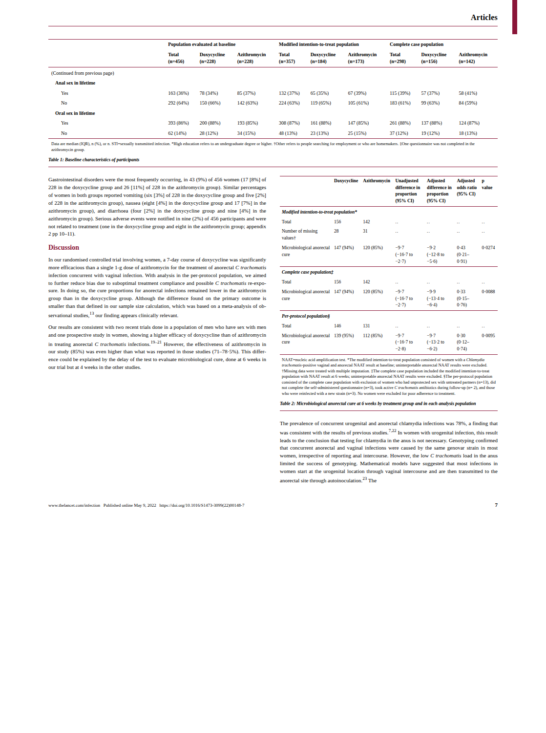Articles
| | Population evaluated at baseline | Modified intention-to-treat population | Complete case population |
| --- | --- | --- | --- |
| | Total (n=456) | Doxycycline (n=228) | Azithromycin (n=228) | Total (n=357) | Doxycycline (n=184) | Azithromycin (n=173) | Total (n=298) | Doxycycline (n=156) | Azithromycin (n=142) |
| (Continued from previous page) |
| Anal sex in lifetime |
| Yes | 163 (36%) | 78 (34%) | 85 (37%) | 132 (37%) | 65 (35%) | 67 (39%) | 115 (39%) | 57 (37%) | 58 (41%) |
| No | 292 (64%) | 150 (66%) | 142 (63%) | 224 (63%) | 119 (65%) | 105 (61%) | 183 (61%) | 99 (63%) | 84 (59%) |
| Oral sex in lifetime |
| Yes | 393 (86%) | 200 (88%) | 193 (85%) | 308 (87%) | 161 (88%) | 147 (85%) | 261 (88%) | 137 (88%) | 124 (87%) |
| No | 62 (14%) | 28 (12%) | 34 (15%) | 48 (13%) | 23 (13%) | 25 (15%) | 37 (12%) | 19 (12%) | 18 (13%) |
| Data are median (IQR), n (%), or n. STI=sexually transmitted infection. *High education refers to an undergraduate degree or higher. †Other refers to people searching for employment or who are homemakers. ‡One questionnaire was not completed in the azithromycin group. |
Table 1: Baseline characteristics of participants
Gastrointestinal disorders were the most frequently occurring, in 43 (9%) of 456 women (17 [8%] of 228 in the doxycycline group and 26 [11%] of 228 in the azithromycin group). Similar percentages of women in both groups reported vomiting (six [3%] of 228 in the doxycycline group and five [2%] of 228 in the azithromycin group), nausea (eight [4%] in the doxycycline group and 17 [7%] in the azithromycin group), and diarrhoea (four [2%] in the doxycycline group and nine [4%] in the azithromycin group). Serious adverse events were notified in nine (2%) of 456 participants and were not related to treatment (one in the doxycycline group and eight in the azithromycin group; appendix 2 pp 10–11).
Discussion
In our randomised controlled trial involving women, a 7-day course of doxycycline was significantly more efficacious than a single 1-g dose of azithromycin for the treatment of anorectal C trachomatis infection concurrent with vaginal infection. With analysis in the per-protocol population, we aimed to further reduce bias due to suboptimal treatment compliance and possible C trachomatis re-exposure. In doing so, the cure proportions for anorectal infections remained lower in the azithromycin group than in the doxycycline group. Although the difference found on the primary outcome is smaller than that defined in our sample size calculation, which was based on a meta-analysis of observational studies,13 our finding appears clinically relevant.
Our results are consistent with two recent trials done in a population of men who have sex with men and one prospective study in women, showing a higher efficacy of doxycycline than of azithromycin in treating anorectal C trachomatis infections.19–21 However, the effectiveness of azithromycin in our study (85%) was even higher than what was reported in those studies (71–78·5%). This difference could be explained by the delay of the test to evaluate microbiological cure, done at 6 weeks in our trial but at 4 weeks in the other studies.
| | Doxycycline | Azithromycin | Unadjusted difference in proportion (95% CI) | Adjusted difference in proportion (95% CI) | Adjusted odds ratio (95% CI) | p value |
| --- | --- | --- | --- | --- | --- | --- |
| Modified intention-to-treat population* |
| Total | 156 | 142 | .. | .. | .. | .. |
| Number of missing values† | 28 | 31 | .. | .. | .. | .. |
| Microbiological anorectal cure | 147 (94%) | 120 (85%) | −9·7 (−16·7 to −2·7) | −9·2 (−12·8 to −5·6) | 0·43 (0·21–0·91) | 0·0274 |
| Complete case population‡ |
| Total | 156 | 142 | .. | .. | .. | .. |
| Microbiological anorectal cure | 147 (94%) | 120 (85%) | −9·7 (−16·7 to −2·7) | −9·9 (−13·4 to −6·4) | 0·33 (0·15–0·76) | 0·0088 |
| Per-protocol population§ |
| Total | 146 | 131 | .. | .. | .. | .. |
| Microbiological anorectal cure | 139 (95%) | 112 (85%) | −9·7 (−16·7 to −2·8) | −9·7 (−13·2 to −6·2) | 0·30 (0·12–0·74) | 0·0095 |
| NAAT=nucleic acid amplification test. *The modified intention-to-treat population consisted of women with a Chlamydia trachomatis -positive vaginal and anorectal NAAT result at baseline; uninterpretable anorectal NAAT results were excluded. †Missing data were treated with multiple imputation. ‡The complete case population included the modified intention-to-treat population with NAAT result at 6 weeks; uninterpretable anorectal NAAT results were excluded. §The per-protocol population consisted of the complete case population with exclusion of women who had unprotected sex with untreated partners (n=13), did not complete the self-administered questionnaire (n=3), took active C trachomatis antibiotics during follow-up (n= 2), and those who were reinfected with a new strain (n=3). No women were excluded for poor adherence to treatment. |
Table 2: Microbiological anorectal cure at 6 weeks by treatment group and in each analysis population
The prevalence of concurrent urogenital and anorectal chlamydia infections was 78%, a finding that was consistent with the results of previous studies.7,22 In women with urogenital infection, this result leads to the conclusion that testing for chlamydia in the anus is not necessary. Genotyping confirmed that concurrent anorectal and vaginal infections were caused by the same genovar strain in most women, irrespective of reporting anal intercourse. However, the low C trachomatis load in the anus limited the success of genotyping. Mathematical models have suggested that most infections in women start at the urogenital location through vaginal intercourse and are then transmitted to the anorectal site through autoinoculation.23 The
www.thelancet.com/infection Published online May 9, 2022 https://doi.org/10.1016/S1473-3099(22)00148-7
7